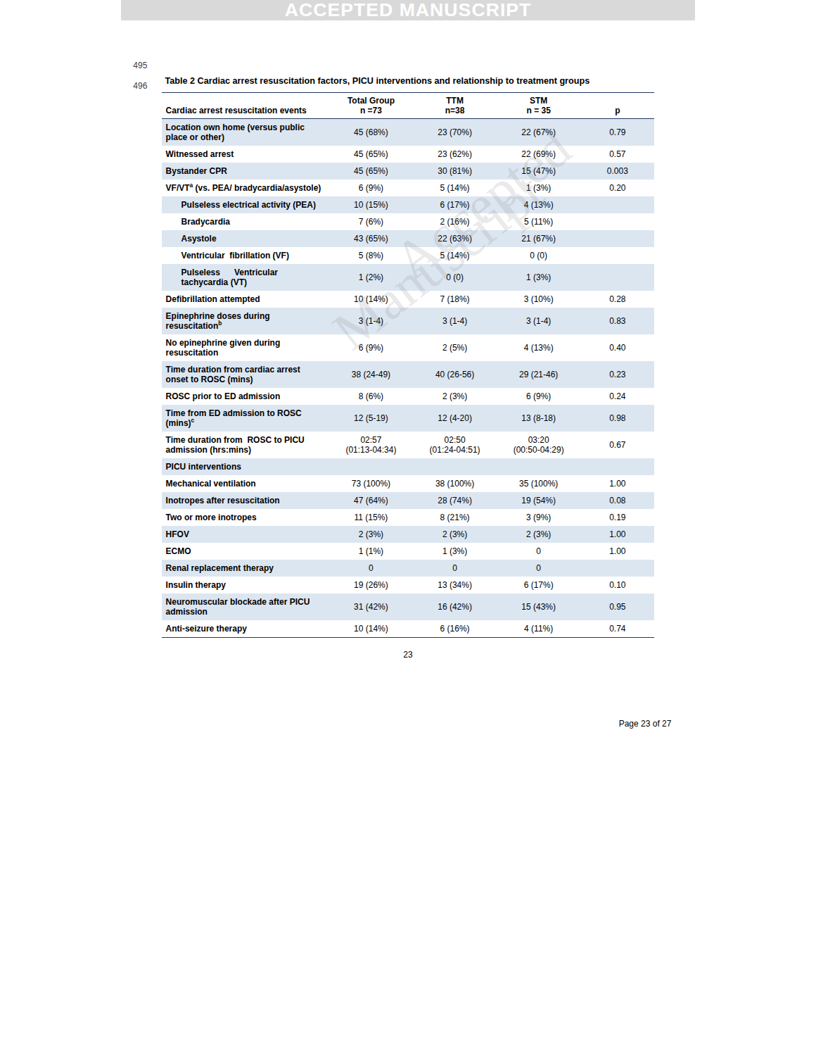ACCEPTED MANUSCRIPT
Accepted Manuscript
495
496
Table 2 Cardiac arrest resuscitation factors, PICU interventions and relationship to treatment groups
| Cardiac arrest resuscitation events | Total Group n =73 | TTM n=38 | STM n = 35 | p |
| --- | --- | --- | --- | --- |
| Location own home (versus public place or other) | 45 (68%) | 23 (70%) | 22 (67%) | 0.79 |
| Witnessed arrest | 45 (65%) | 23 (62%) | 22 (69%) | 0.57 |
| Bystander CPR | 45 (65%) | 30 (81%) | 15 (47%) | 0.003 |
| VF/VT a (vs. PEA/ bradycardia/asystole) | 6 (9%) | 5 (14%) | 1 (3%) | 0.20 |
| Pulseless electrical activity (PEA) | 10 (15%) | 6 (17%) | 4 (13%) | |
| Bradycardia | 7 (6%) | 2 (16%) | 5 (11%) | |
| Asystole | 43 (65%) | 22 (63%) | 21 (67%) | |
| Ventricular fibrillation (VF) | 5 (8%) | 5 (14%) | 0 (0) | |
| Pulseless Ventricular tachycardia (VT) | 1 (2%) | 0 (0) | 1 (3%) | |
| Defibrillation attempted | 10 (14%) | 7 (18%) | 3 (10%) | 0.28 |
| Epinephrine doses during resuscitation b | 3 (1-4) | 3 (1-4) | 3 (1-4) | 0.83 |
| No epinephrine given during resuscitation | 6 (9%) | 2 (5%) | 4 (13%) | 0.40 |
| Time duration from cardiac arrest onset to ROSC (mins) | 38 (24-49) | 40 (26-56) | 29 (21-46) | 0.23 |
| ROSC prior to ED admission | 8 (6%) | 2 (3%) | 6 (9%) | 0.24 |
| Time from ED admission to ROSC (mins) c | 12 (5-19) | 12 (4-20) | 13 (8-18) | 0.98 |
| Time duration from ROSC to PICU admission (hrs:mins) | 02:57 (01:13-04:34) | 02:50 (01:24-04:51) | 03:20 (00:50-04:29) | 0.67 |
| PICU interventions | | | | |
| Mechanical ventilation | 73 (100%) | 38 (100%) | 35 (100%) | 1.00 |
| Inotropes after resuscitation | 47 (64%) | 28 (74%) | 19 (54%) | 0.08 |
| Two or more inotropes | 11 (15%) | 8 (21%) | 3 (9%) | 0.19 |
| HFOV | 2 (3%) | 2 (3%) | 2 (3%) | 1.00 |
| ECMO | 1 (1%) | 1 (3%) | 0 | 1.00 |
| Renal replacement therapy | 0 | 0 | 0 | |
| Insulin therapy | 19 (26%) | 13 (34%) | 6 (17%) | 0.10 |
| Neuromuscular blockade after PICU admission | 31 (42%) | 16 (42%) | 15 (43%) | 0.95 |
| Anti-seizure therapy | 10 (14%) | 6 (16%) | 4 (11%) | 0.74 |
23
Page 23 of 27